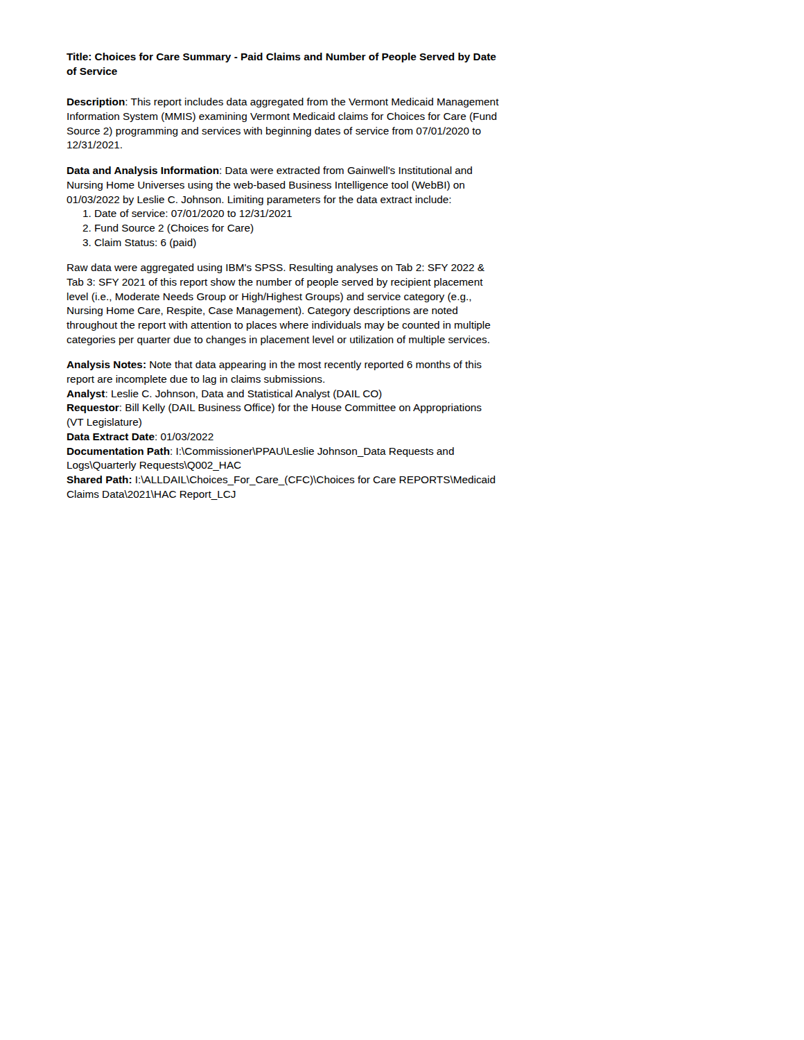Title: Choices for Care Summary - Paid Claims and Number of People Served by Date of Service
Description: This report includes data aggregated from the Vermont Medicaid Management Information System (MMIS) examining Vermont Medicaid claims for Choices for Care (Fund Source 2) programming and services with beginning dates of service from 07/01/2020 to 12/31/2021.
Data and Analysis Information: Data were extracted from Gainwell's Institutional and Nursing Home Universes using the web-based Business Intelligence tool (WebBI) on 01/03/2022 by Leslie C. Johnson. Limiting parameters for the data extract include:
Date of service: 07/01/2020 to 12/31/2021
Fund Source 2 (Choices for Care)
Claim Status: 6 (paid)
Raw data were aggregated using IBM's SPSS. Resulting analyses on Tab 2: SFY 2022 & Tab 3: SFY 2021 of this report show the number of people served by recipient placement level (i.e., Moderate Needs Group or High/Highest Groups) and service category (e.g., Nursing Home Care, Respite, Case Management). Category descriptions are noted throughout the report with attention to places where individuals may be counted in multiple categories per quarter due to changes in placement level or utilization of multiple services.
Analysis Notes: Note that data appearing in the most recently reported 6 months of this report are incomplete due to lag in claims submissions.
Analyst: Leslie C. Johnson, Data and Statistical Analyst (DAIL CO)
Requestor: Bill Kelly (DAIL Business Office) for the House Committee on Appropriations (VT Legislature)
Data Extract Date: 01/03/2022
Documentation Path: I:\Commissioner\PPAU\Leslie Johnson_Data Requests and Logs\Quarterly Requests\Q002_HAC
Shared Path: I:\ALLDAIL\Choices_For_Care_(CFC)\Choices for Care REPORTS\Medicaid Claims Data\2021\HAC Report_LCJ